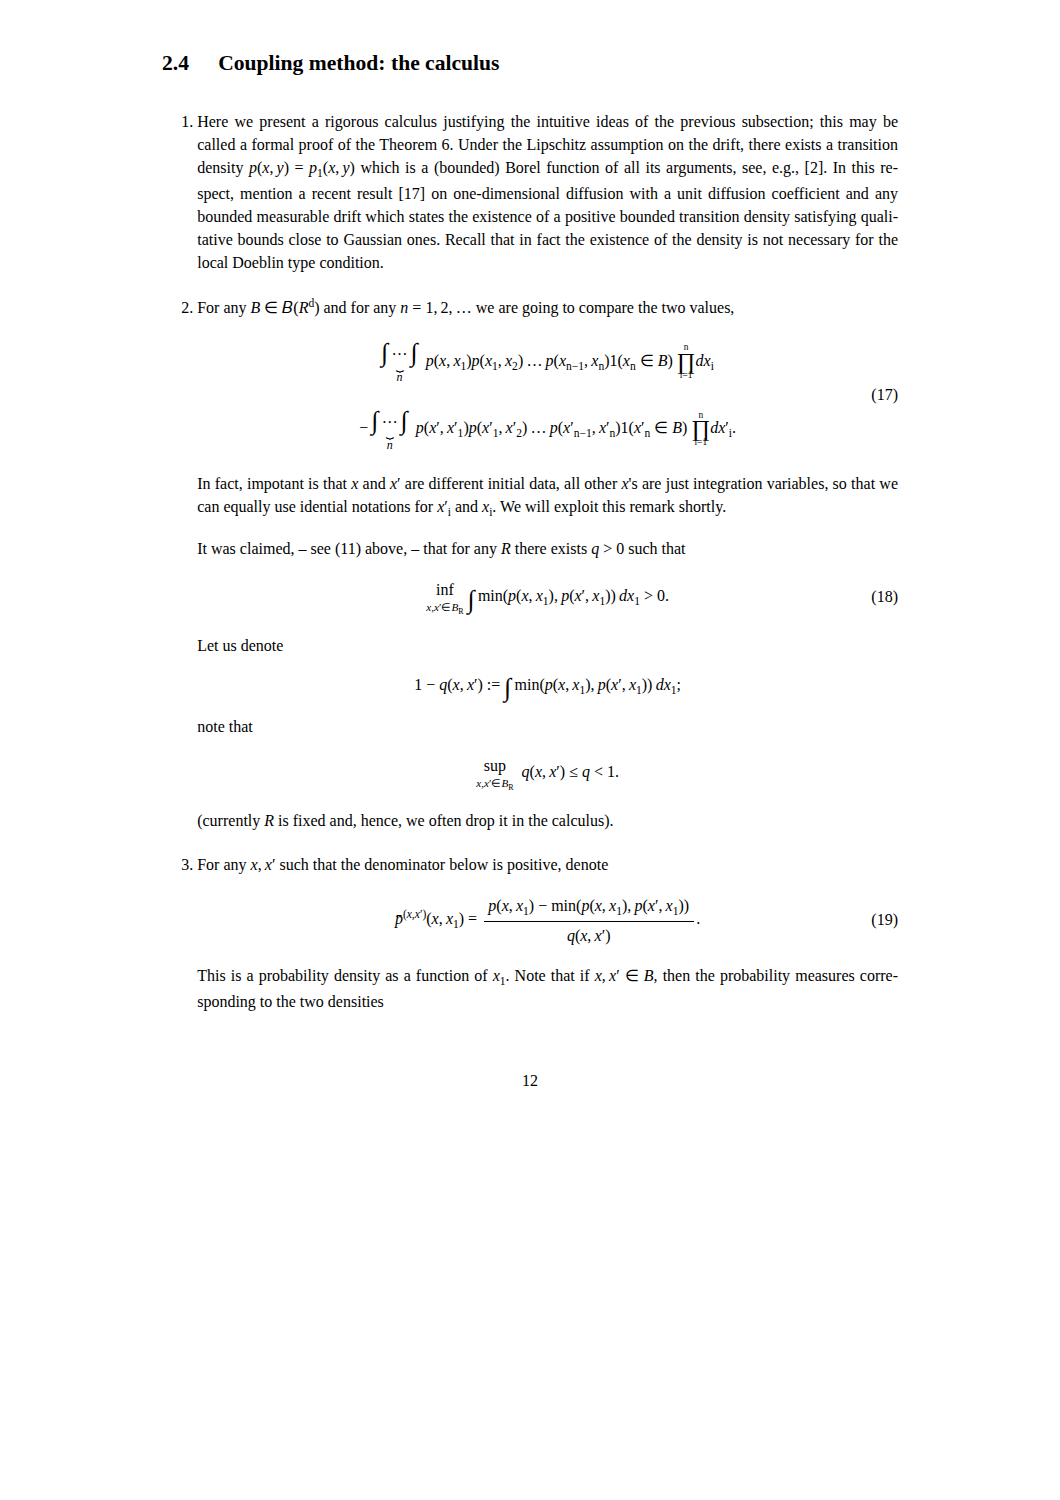2.4 Coupling method: the calculus
Here we present a rigorous calculus justifying the intuitive ideas of the previous subsection; this may be called a formal proof of the Theorem 6. Under the Lipschitz assumption on the drift, there exists a transition density p(x, y) = p 1(x, y) which is a (bounded) Borel function of all its arguments, see, e.g., [2]. In this respect, mention a recent result [17] on one-dimensional diffusion with a unit diffusion coefficient and any bounded measurable drift which states the existence of a positive bounded transition density satisfying qualitative bounds close to Gaussian ones. Recall that in fact the existence of the density is not necessary for the local Doeblin type condition.
For any B ∈ 𝐵(Rd) and for any n = 1, 2, … we are going to compare the two values, ∫ … ∫⏟n p(x, x 1)p(x 1, x 2) … p(xn−1, xn)1(xn ∈ B) n∏i=1 dx i − ∫ … ∫⏟n p(x′, x′1)p(x′1, x′2) … p(x′n−1, x′n)1(x′n ∈ B) n∏i=1 dx′i. (17) In fact, impotant is that x and x′ are different initial data, all other x's are just integration variables, so that we can equally use idential notations for x′i and xi. We will exploit this remark shortly.
It was claimed, – see (11) above, – that for any R there exists q > 0 such that
inf x,x′∈BR ∫ min(p(x, x 1), p(x′, x 1)) dx 1 > 0. (18)
Let us denote
1 − q(x, x′) := ∫ min(p(x, x 1), p(x′, x 1)) dx 1;
note that
sup x,x′∈BR q(x, x′) ≤ q < 1.
(currently R is fixed and, hence, we often drop it in the calculus).
For any x, x′ such that the denominator below is positive, denote p̄(x,x′)(x, x 1) = p(x, x 1) − min(p(x, x 1), p(x′, x 1)) q(x, x′) . (19) This is a probability density as a function of x 1. Note that if x, x′ ∈ B, then the probability measures corresponding to the two densities
12